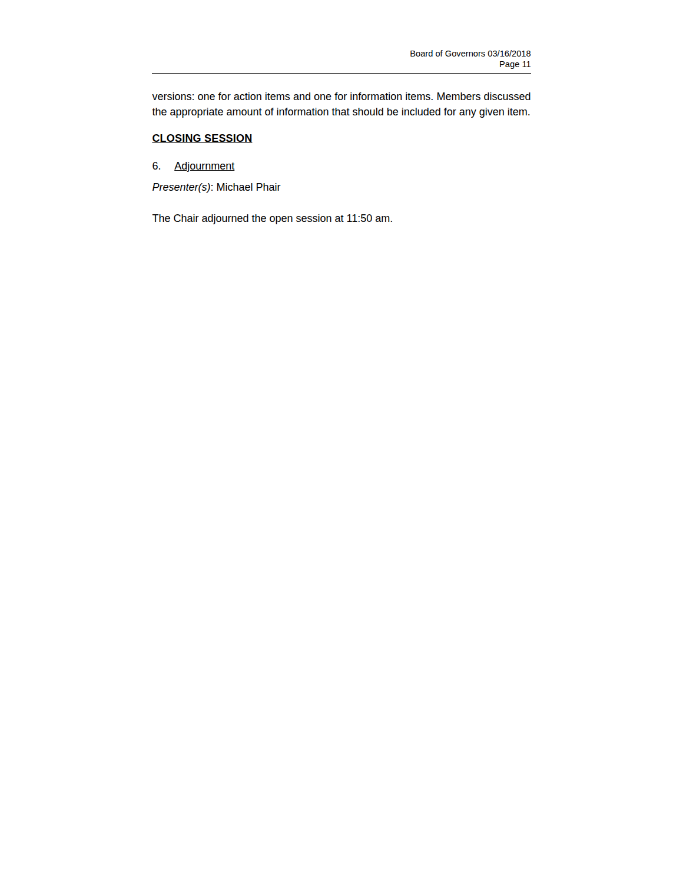Board of Governors 03/16/2018
Page 11
versions: one for action items and one for information items. Members discussed the appropriate amount of information that should be included for any given item.
CLOSING SESSION
6. Adjournment
Presenter(s): Michael Phair
The Chair adjourned the open session at 11:50 am.